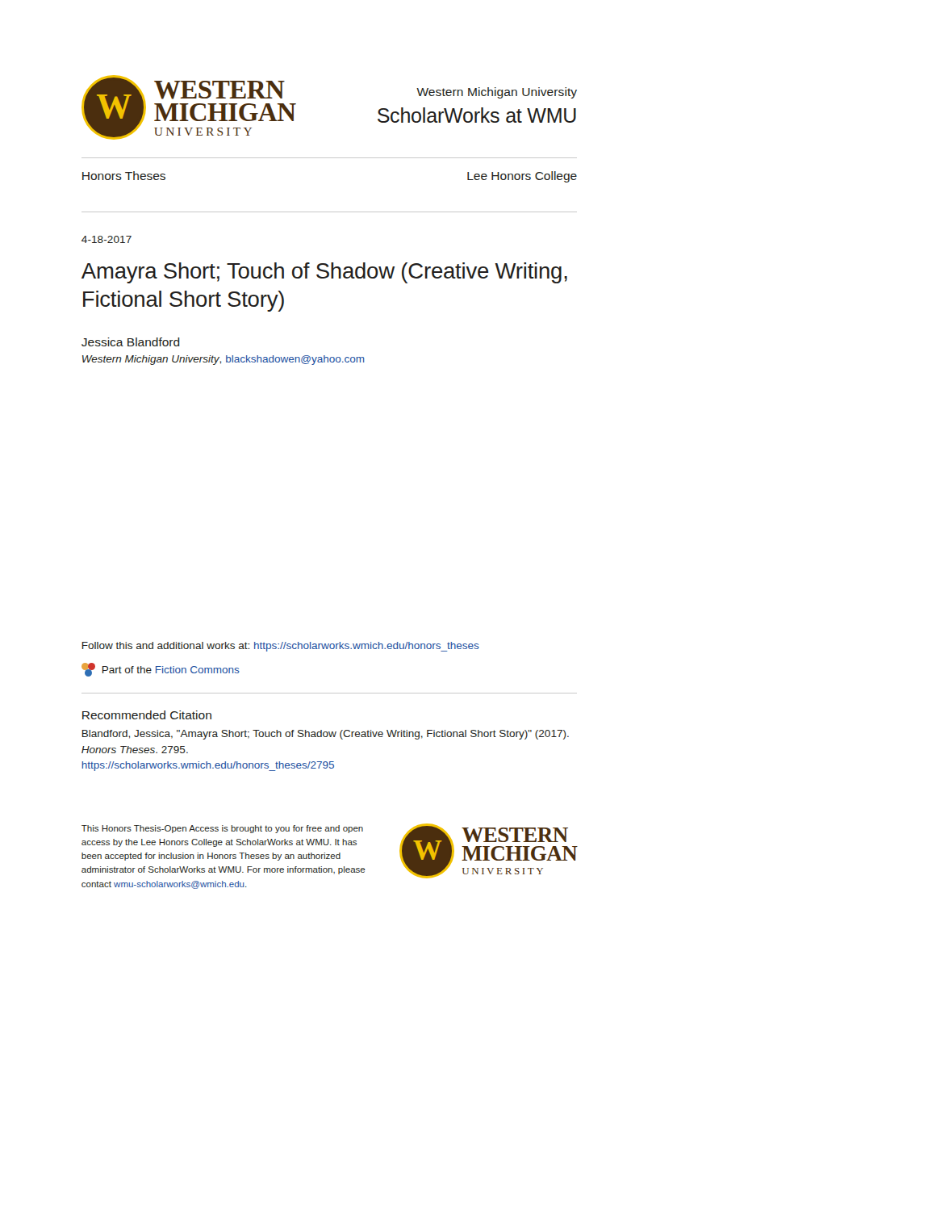W
Western Michigan University
Western Michigan University
ScholarWorks at WMU
Honors Theses
Lee Honors College
4-18-2017
Amayra Short; Touch of Shadow (Creative Writing, Fictional Short Story)
Jessica Blandford
Western Michigan University, blackshadowen@yahoo.com
Follow this and additional works at: https://scholarworks.wmich.edu/honors_theses
Part of the Fiction Commons
Recommended Citation
Blandford, Jessica, "Amayra Short; Touch of Shadow (Creative Writing, Fictional Short Story)" (2017). Honors Theses. 2795.
https://scholarworks.wmich.edu/honors_theses/2795
This Honors Thesis-Open Access is brought to you for free and open access by the Lee Honors College at ScholarWorks at WMU. It has been accepted for inclusion in Honors Theses by an authorized administrator of ScholarWorks at WMU. For more information, please contact wmu-scholarworks@wmich.edu.
W
Western Michigan University